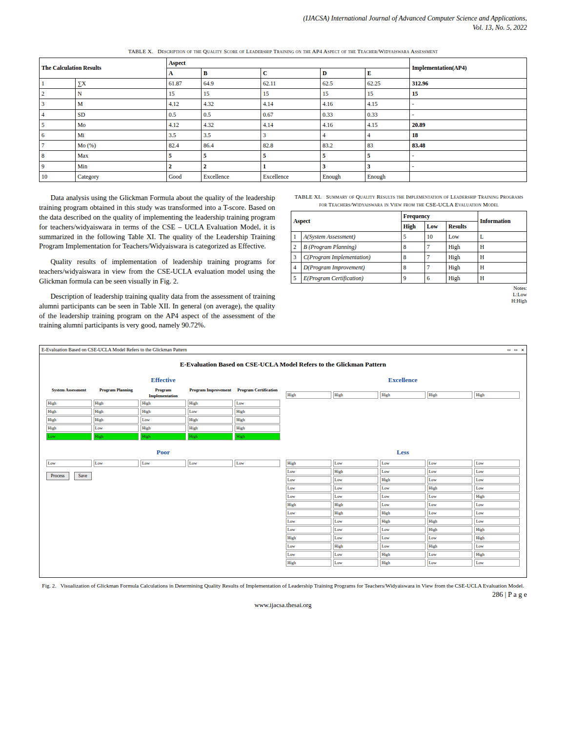(IJACSA) International Journal of Advanced Computer Science and Applications, Vol. 13, No. 5, 2022
Table X. Description of the Quality Score of Leadership Training on the AP4 Aspect of the Teacher/Widyaiswara Assessment
| The Calculation Results | Aspect | Implementation(AP4) |
| --- | --- | --- |
| A | B | C | D | E |
| 1 | ∑X | 61.87 | 64.9 | 62.11 | 62.5 | 62.25 | 312.96 |
| 2 | N | 15 | 15 | 15 | 15 | 15 | 15 |
| 3 | M | 4.12 | 4.32 | 4.14 | 4.16 | 4.15 | - |
| 4 | SD | 0.5 | 0.5 | 0.67 | 0.33 | 0.33 | - |
| 5 | Mo | 4.12 | 4.32 | 4.14 | 4.16 | 4.15 | 20.89 |
| 6 | Mi | 3.5 | 3.5 | 3 | 4 | 4 | 18 |
| 7 | Mo (%) | 82.4 | 86.4 | 82.8 | 83.2 | 83 | 83.48 |
| 8 | Max | 5 | 5 | 5 | 5 | 5 | - |
| 9 | Min | 2 | 2 | 1 | 3 | 3 | - |
| 10 | Category | Good | Excellence | Excellence | Enough | Enough | |
Data analysis using the Glickman Formula about the quality of the leadership training program obtained in this study was transformed into a T-score. Based on the data described on the quality of implementing the leadership training program for teachers/widyaiswara in terms of the CSE – UCLA Evaluation Model, it is summarized in the following Table XI. The quality of the Leadership Training Program Implementation for Teachers/Widyaiswara is categorized as Effective.
Quality results of implementation of leadership training programs for teachers/widyaiswara in view from the CSE-UCLA evaluation model using the Glickman formula can be seen visually in Fig. 2.
Description of leadership training quality data from the assessment of training alumni participants can be seen in Table XII. In general (on average), the quality of the leadership training program on the AP4 aspect of the assessment of the training alumni participants is very good, namely 90.72%.
Table XI. Summary of Quality Results the Implementation of Leadership Training Programs for Teachers/Widyaiswara in View from the CSE-UCLA Evaluation Model
| Aspect | Frequency | Information |
| --- | --- | --- |
| High | Low | Results |
| 1 | A(System Assessment) | 5 | 10 | Low | L |
| 2 | B (Program Planning) | 8 | 7 | High | H |
| 3 | C(Program Implementation) | 8 | 7 | High | H |
| 4 | D(Program Improvement) | 8 | 7 | High | H |
| 5 | E(Program Certification) | 9 | 6 | High | H |
Notes:
L:Low
H:High
E-Evaluation Based on CSE-UCLA Model Refers to the Glickman Pattern ▭ ▭ ✕
E-Evaluation Based on CSE-UCLA Model Refers to the Glickman Pattern
Effective
System Assessment
Program Planning
Program Implementation
Program Improvement
Program Certification
High
High
High
High
Low
High
High
High
Low
High
High
High
Low
High
High
High
Low
High
High
High
Low
High
High
High
High
Excellence
High
High
High
High
High
Poor
Low
Low
Low
Low
Low
Process Save
Less
High
Low
Low
Low
Low
Low
High
Low
Low
Low
Low
Low
High
Low
Low
Low
Low
Low
High
Low
Low
Low
Low
Low
High
High
High
Low
Low
Low
Low
High
High
Low
Low
Low
Low
High
High
Low
Low
Low
Low
High
High
High
Low
Low
Low
High
Low
High
Low
High
Low
Low
Low
High
Low
High
High
Low
High
Low
Low
Fig. 2. Visualization of Glickman Formula Calculations in Determining Quality Results of Implementation of Leadership Training Programs for Teachers/Widyaiswara in View from the CSE-UCLA Evaluation Model.
286 | P a g e
www.ijacsa.thesai.org